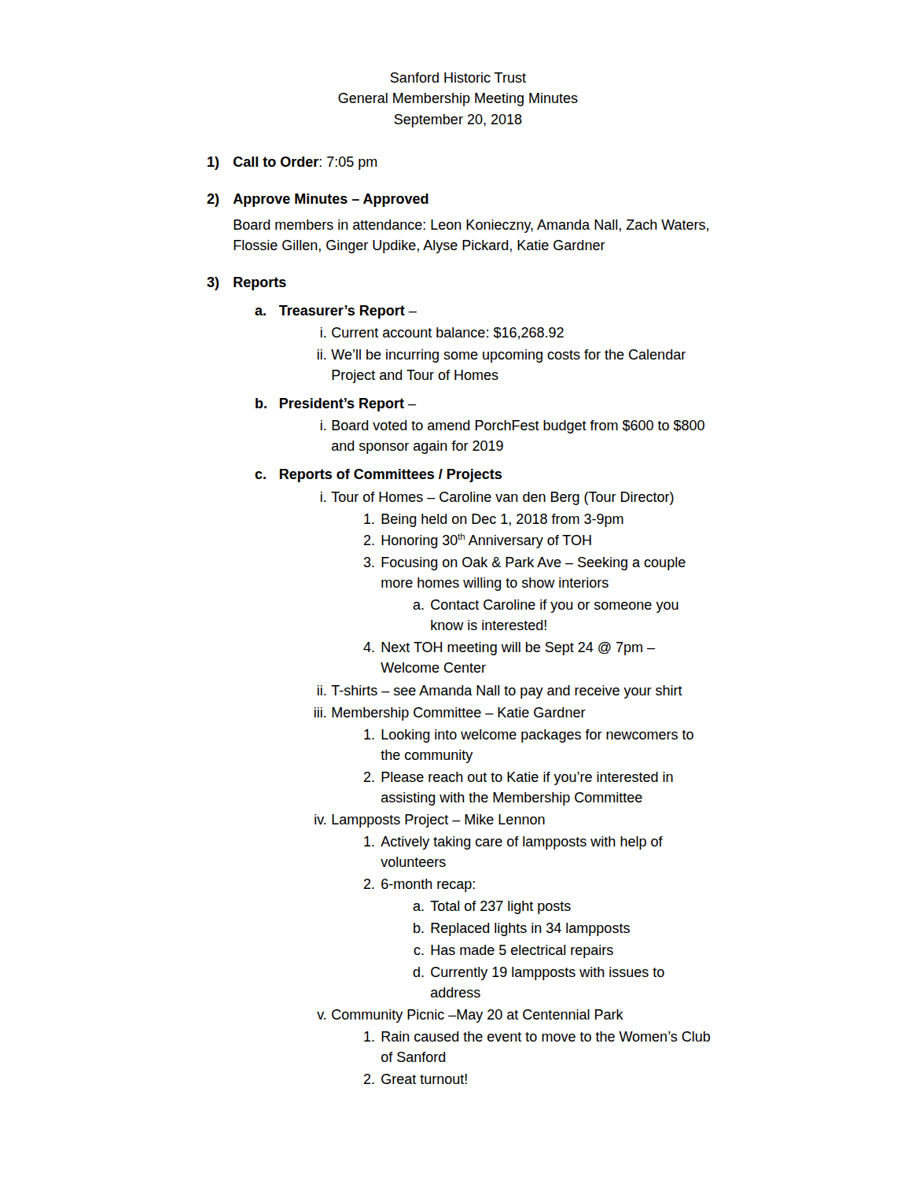Sanford Historic Trust
General Membership Meeting Minutes
September 20, 2018
Call to Order: 7:05 pm
Approve Minutes – Approved
Board members in attendance: Leon Konieczny, Amanda Nall, Zach Waters, Flossie Gillen, Ginger Updike, Alyse Pickard, Katie Gardner
Reports
Treasurer’s Report –
Current account balance: $16,268.92
We’ll be incurring some upcoming costs for the Calendar Project and Tour of Homes
President’s Report –
Board voted to amend PorchFest budget from $600 to $800 and sponsor again for 2019
Reports of Committees / Projects
Tour of Homes – Caroline van den Berg (Tour Director)
Being held on Dec 1, 2018 from 3-9pm
Honoring 30th Anniversary of TOH
Focusing on Oak & Park Ave – Seeking a couple more homes willing to show interiors
Contact Caroline if you or someone you know is interested!
Next TOH meeting will be Sept 24 @ 7pm – Welcome Center
T-shirts – see Amanda Nall to pay and receive your shirt
Membership Committee – Katie Gardner
Looking into welcome packages for newcomers to the community
Please reach out to Katie if you’re interested in assisting with the Membership Committee
Lampposts Project – Mike Lennon
Actively taking care of lampposts with help of volunteers
6-month recap:
Total of 237 light posts
Replaced lights in 34 lampposts
Has made 5 electrical repairs
Currently 19 lampposts with issues to address
Community Picnic –May 20 at Centennial Park
Rain caused the event to move to the Women’s Club of Sanford
Great turnout!